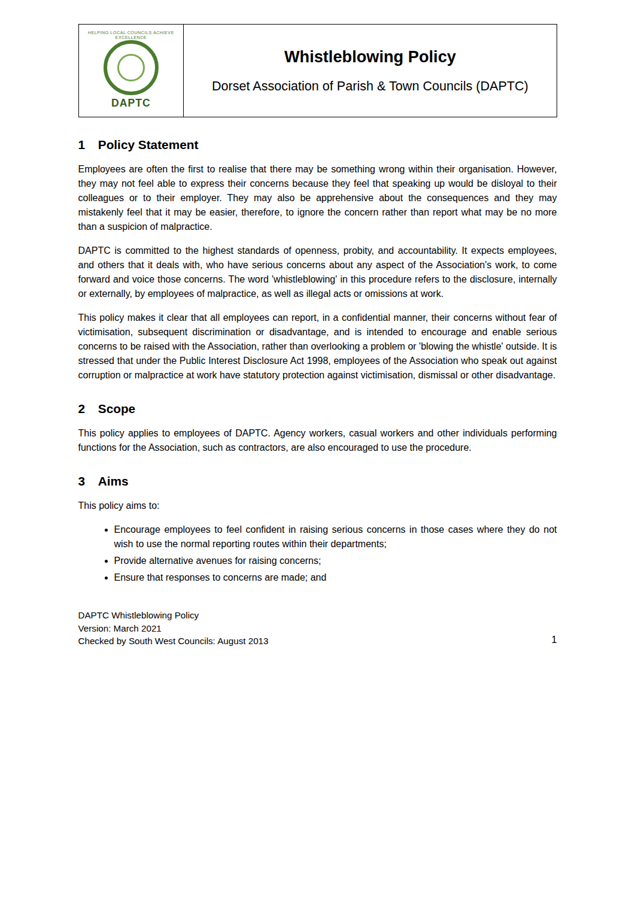| HELPING LOCAL COUNCILS ACHIEVE EXCELLENCE DAPTC | Whistleblowing Policy Dorset Association of Parish & Town Councils (DAPTC) |
1 Policy Statement
Employees are often the first to realise that there may be something wrong within their organisation. However, they may not feel able to express their concerns because they feel that speaking up would be disloyal to their colleagues or to their employer. They may also be apprehensive about the consequences and they may mistakenly feel that it may be easier, therefore, to ignore the concern rather than report what may be no more than a suspicion of malpractice.
DAPTC is committed to the highest standards of openness, probity, and accountability. It expects employees, and others that it deals with, who have serious concerns about any aspect of the Association's work, to come forward and voice those concerns. The word 'whistleblowing' in this procedure refers to the disclosure, internally or externally, by employees of malpractice, as well as illegal acts or omissions at work.
This policy makes it clear that all employees can report, in a confidential manner, their concerns without fear of victimisation, subsequent discrimination or disadvantage, and is intended to encourage and enable serious concerns to be raised with the Association, rather than overlooking a problem or 'blowing the whistle' outside. It is stressed that under the Public Interest Disclosure Act 1998, employees of the Association who speak out against corruption or malpractice at work have statutory protection against victimisation, dismissal or other disadvantage.
2 Scope
This policy applies to employees of DAPTC. Agency workers, casual workers and other individuals performing functions for the Association, such as contractors, are also encouraged to use the procedure.
3 Aims
This policy aims to:
Encourage employees to feel confident in raising serious concerns in those cases where they do not wish to use the normal reporting routes within their departments;
Provide alternative avenues for raising concerns;
Ensure that responses to concerns are made; and
DAPTC Whistleblowing Policy
Version: March 2021
Checked by South West Councils: August 2013
1